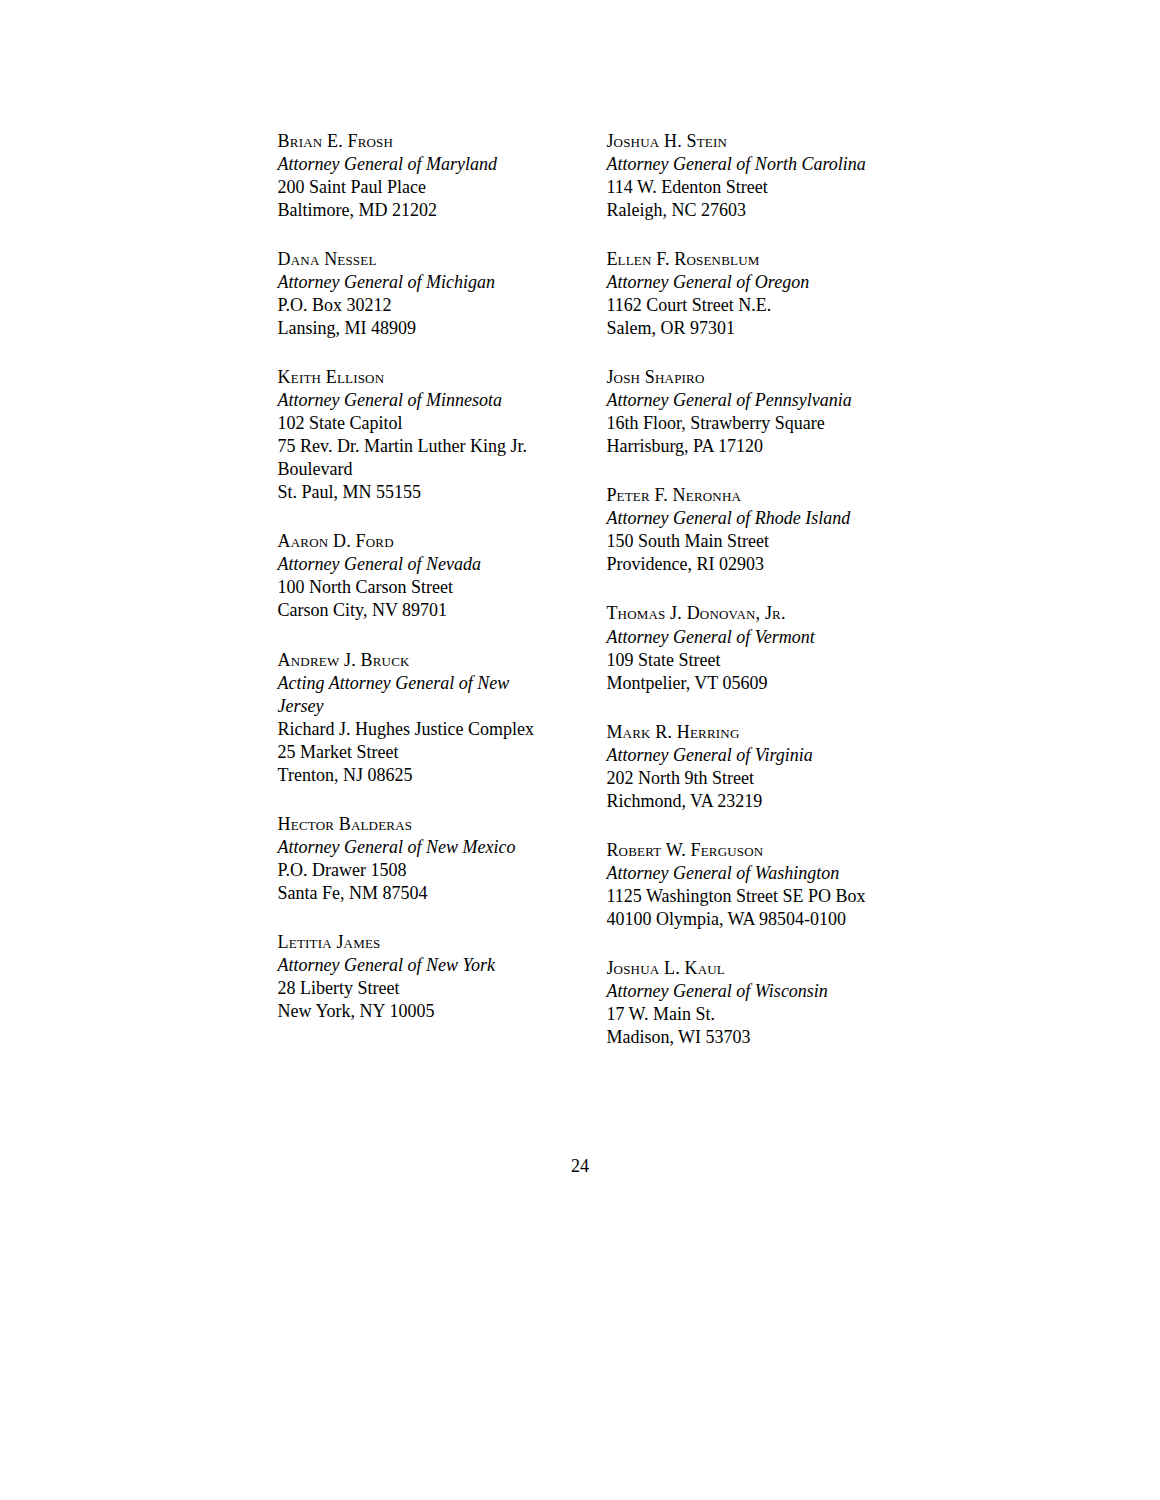Brian E. Frosh
Attorney General of Maryland
200 Saint Paul Place
Baltimore, MD 21202
Dana Nessel
Attorney General of Michigan
P.O. Box 30212
Lansing, MI 48909
Keith Ellison
Attorney General of Minnesota
102 State Capitol
75 Rev. Dr. Martin Luther King Jr. Boulevard
St. Paul, MN 55155
Aaron D. Ford
Attorney General of Nevada
100 North Carson Street
Carson City, NV 89701
Andrew J. Bruck
Acting Attorney General of New Jersey
Richard J. Hughes Justice Complex
25 Market Street
Trenton, NJ 08625
Hector Balderas
Attorney General of New Mexico
P.O. Drawer 1508
Santa Fe, NM 87504
Letitia James
Attorney General of New York
28 Liberty Street
New York, NY 10005
Joshua H. Stein
Attorney General of North Carolina
114 W. Edenton Street
Raleigh, NC 27603
Ellen F. Rosenblum
Attorney General of Oregon
1162 Court Street N.E.
Salem, OR 97301
Josh Shapiro
Attorney General of Pennsylvania
16th Floor, Strawberry Square
Harrisburg, PA 17120
Peter F. Neronha
Attorney General of Rhode Island
150 South Main Street
Providence, RI 02903
Thomas J. Donovan, Jr.
Attorney General of Vermont
109 State Street
Montpelier, VT 05609
Mark R. Herring
Attorney General of Virginia
202 North 9th Street
Richmond, VA 23219
Robert W. Ferguson
Attorney General of Washington
1125 Washington Street SE PO Box 40100 Olympia, WA 98504-0100
Joshua L. Kaul
Attorney General of Wisconsin
17 W. Main St.
Madison, WI 53703
24